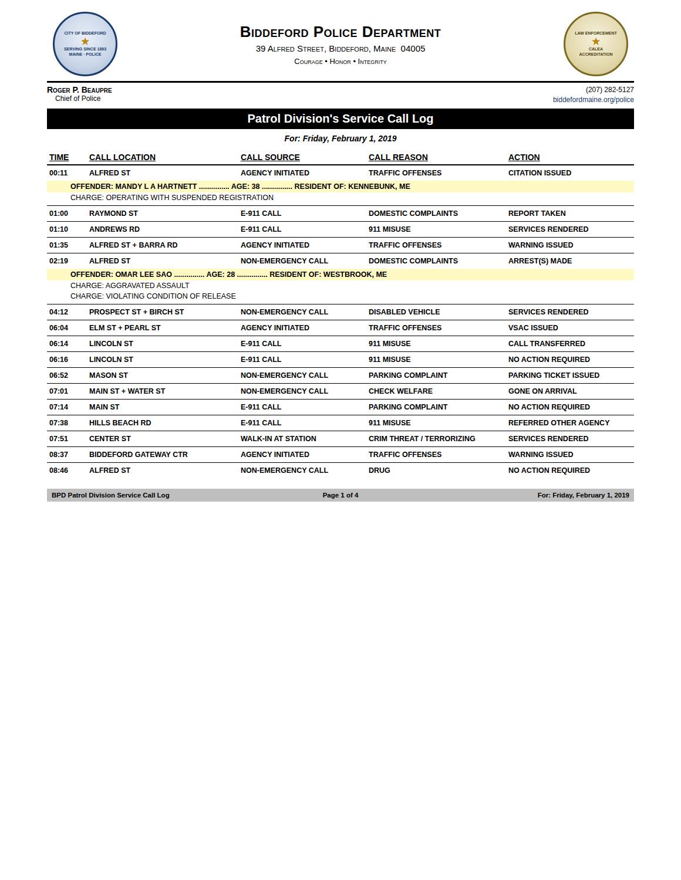CITY OF BIDDEFORD
★
SERVING SINCE 1893
MAINE · POLICE
Biddeford Police Department
39 Alfred Street, Biddeford, Maine 04005
Courage • Honor • Integrity
LAW ENFORCEMENT
★
CALEA
ACCREDITATION
Roger P. Beaupre
Chief of Police
(207) 282-5127
biddefordmaine.org/police
Patrol Division's Service Call Log
For: Friday, February 1, 2019
| TIME | CALL LOCATION | CALL SOURCE | CALL REASON | ACTION |
| --- | --- | --- | --- | --- |
| 00:11 | ALFRED ST | AGENCY INITIATED | TRAFFIC OFFENSES | CITATION ISSUED |
| OFFENDER: MANDY L A HARTNETT ............... AGE: 38 ............... RESIDENT OF: KENNEBUNK, ME |
| CHARGE: OPERATING WITH SUSPENDED REGISTRATION |
| 01:00 | RAYMOND ST | E-911 CALL | DOMESTIC COMPLAINTS | REPORT TAKEN |
| 01:10 | ANDREWS RD | E-911 CALL | 911 MISUSE | SERVICES RENDERED |
| 01:35 | ALFRED ST + BARRA RD | AGENCY INITIATED | TRAFFIC OFFENSES | WARNING ISSUED |
| 02:19 | ALFRED ST | NON-EMERGENCY CALL | DOMESTIC COMPLAINTS | ARREST(S) MADE |
| OFFENDER: OMAR LEE SAO ............... AGE: 28 ............... RESIDENT OF: WESTBROOK, ME |
| CHARGE: AGGRAVATED ASSAULT |
| CHARGE: VIOLATING CONDITION OF RELEASE |
| 04:12 | PROSPECT ST + BIRCH ST | NON-EMERGENCY CALL | DISABLED VEHICLE | SERVICES RENDERED |
| 06:04 | ELM ST + PEARL ST | AGENCY INITIATED | TRAFFIC OFFENSES | VSAC ISSUED |
| 06:14 | LINCOLN ST | E-911 CALL | 911 MISUSE | CALL TRANSFERRED |
| 06:16 | LINCOLN ST | E-911 CALL | 911 MISUSE | NO ACTION REQUIRED |
| 06:52 | MASON ST | NON-EMERGENCY CALL | PARKING COMPLAINT | PARKING TICKET ISSUED |
| 07:01 | MAIN ST + WATER ST | NON-EMERGENCY CALL | CHECK WELFARE | GONE ON ARRIVAL |
| 07:14 | MAIN ST | E-911 CALL | PARKING COMPLAINT | NO ACTION REQUIRED |
| 07:38 | HILLS BEACH RD | E-911 CALL | 911 MISUSE | REFERRED OTHER AGENCY |
| 07:51 | CENTER ST | WALK-IN AT STATION | CRIM THREAT / TERRORIZING | SERVICES RENDERED |
| 08:37 | BIDDEFORD GATEWAY CTR | AGENCY INITIATED | TRAFFIC OFFENSES | WARNING ISSUED |
| 08:46 | ALFRED ST | NON-EMERGENCY CALL | DRUG | NO ACTION REQUIRED |
BPD Patrol Division Service Call Log
Page 1 of 4
For: Friday, February 1, 2019